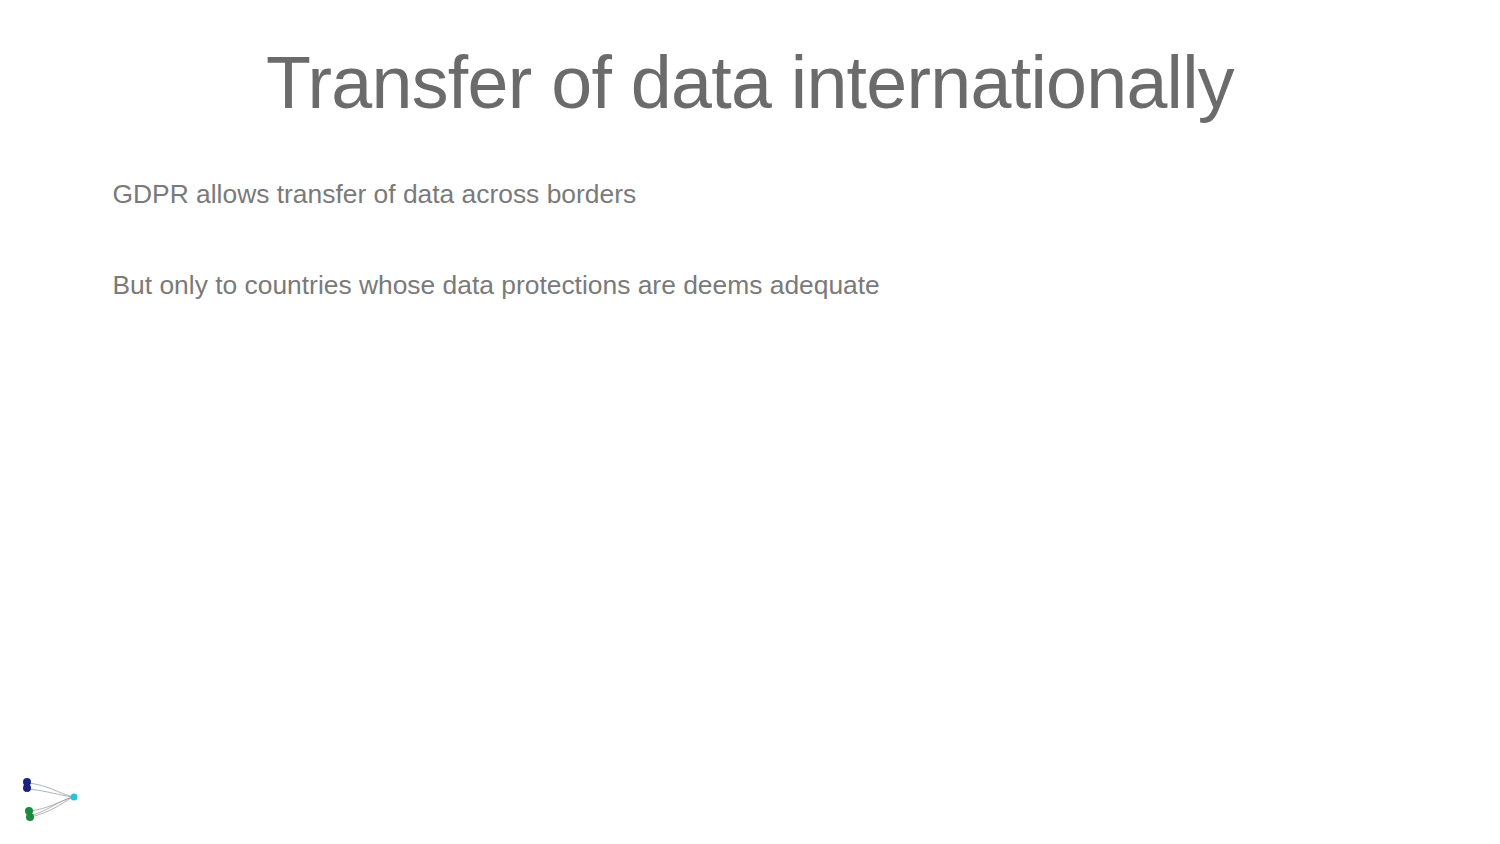Transfer of data internationally
GDPR allows transfer of data across borders
But only to countries whose data protections are deems adequate